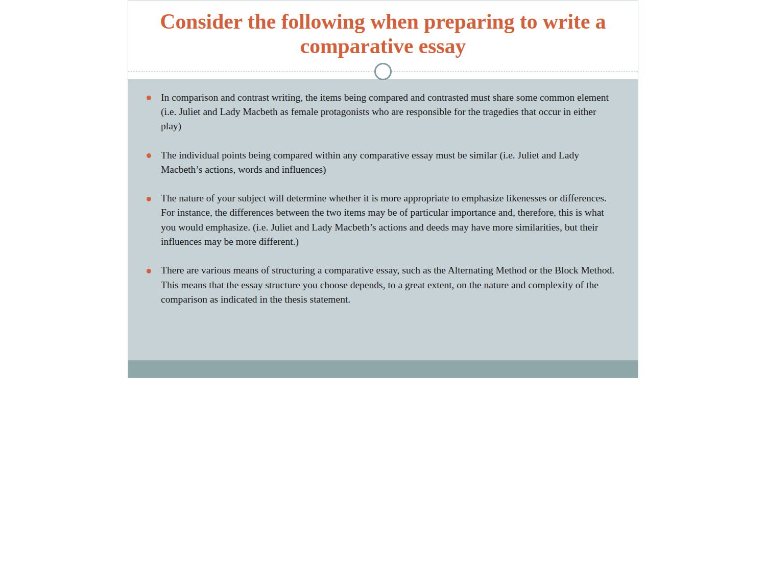Consider the following when preparing to write a comparative essay
In comparison and contrast writing, the items being compared and contrasted must share some common element (i.e. Juliet and Lady Macbeth as female protagonists who are responsible for the tragedies that occur in either play)
The individual points being compared within any comparative essay must be similar (i.e. Juliet and Lady Macbeth’s actions, words and influences)
The nature of your subject will determine whether it is more appropriate to emphasize likenesses or differences. For instance, the differences between the two items may be of particular importance and, therefore, this is what you would emphasize. (i.e. Juliet and Lady Macbeth’s actions and deeds may have more similarities, but their influences may be more different.)
There are various means of structuring a comparative essay, such as the Alternating Method or the Block Method. This means that the essay structure you choose depends, to a great extent, on the nature and complexity of the comparison as indicated in the thesis statement.